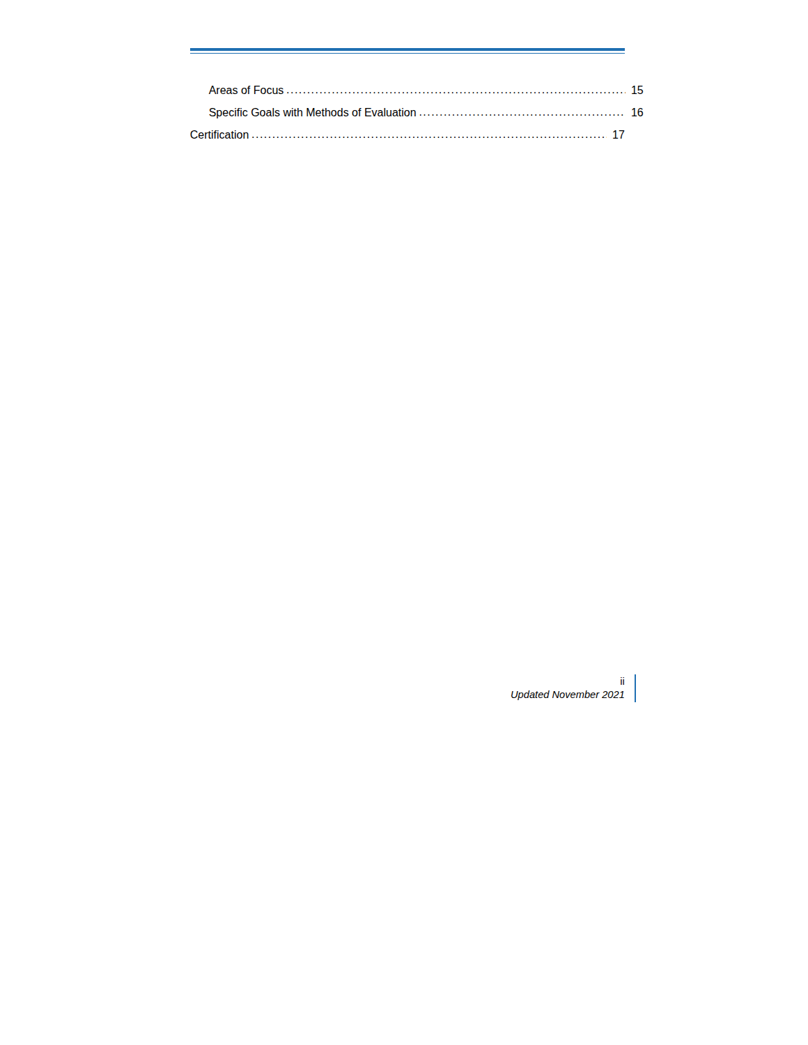Areas of Focus .................................................................................................................. 15
Specific Goals with Methods of Evaluation ........................................................................................... 16
Certification ................................................................................................................................. 17
ii Updated November 2021